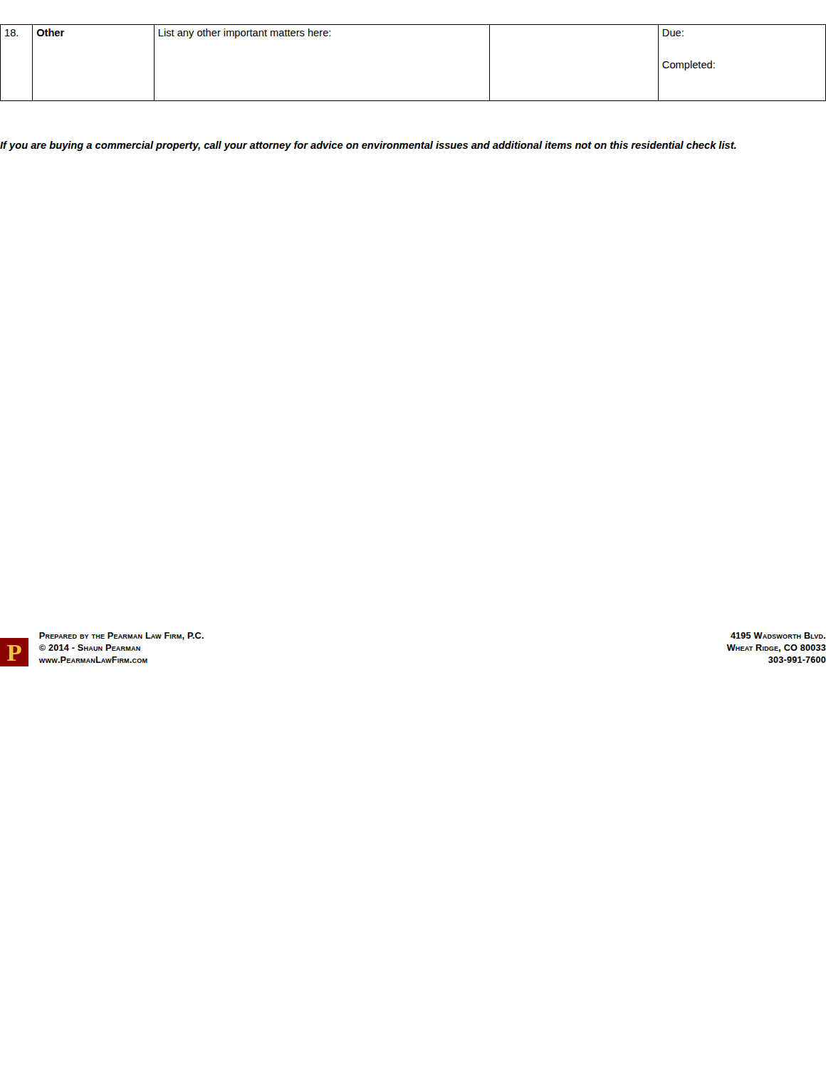| 18. | Other | List any other important matters here: | | Due: Completed: |
If you are buying a commercial property, call your attorney for advice on environmental issues and additional items not on this residential check list.
| P | Prepared by the Pearman Law Firm, P.C. © 2014 - Shaun Pearman www.PearmanLawFirm.com | 4195 Wadsworth Blvd. Wheat Ridge, CO 80033 303-991-7600 |